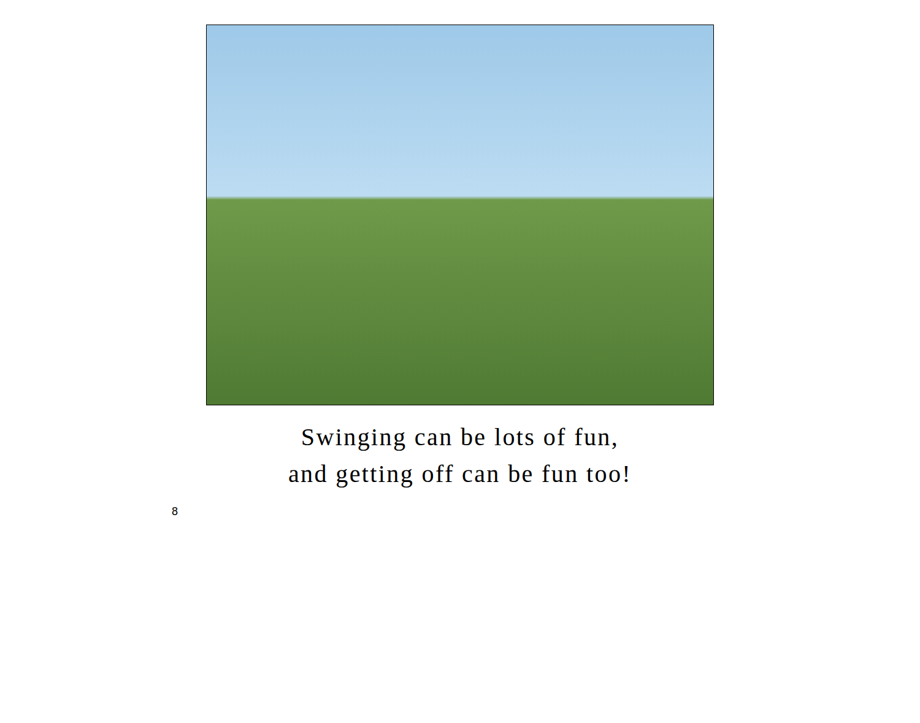Swinging can be lots of fun, and getting off can be fun too!
8